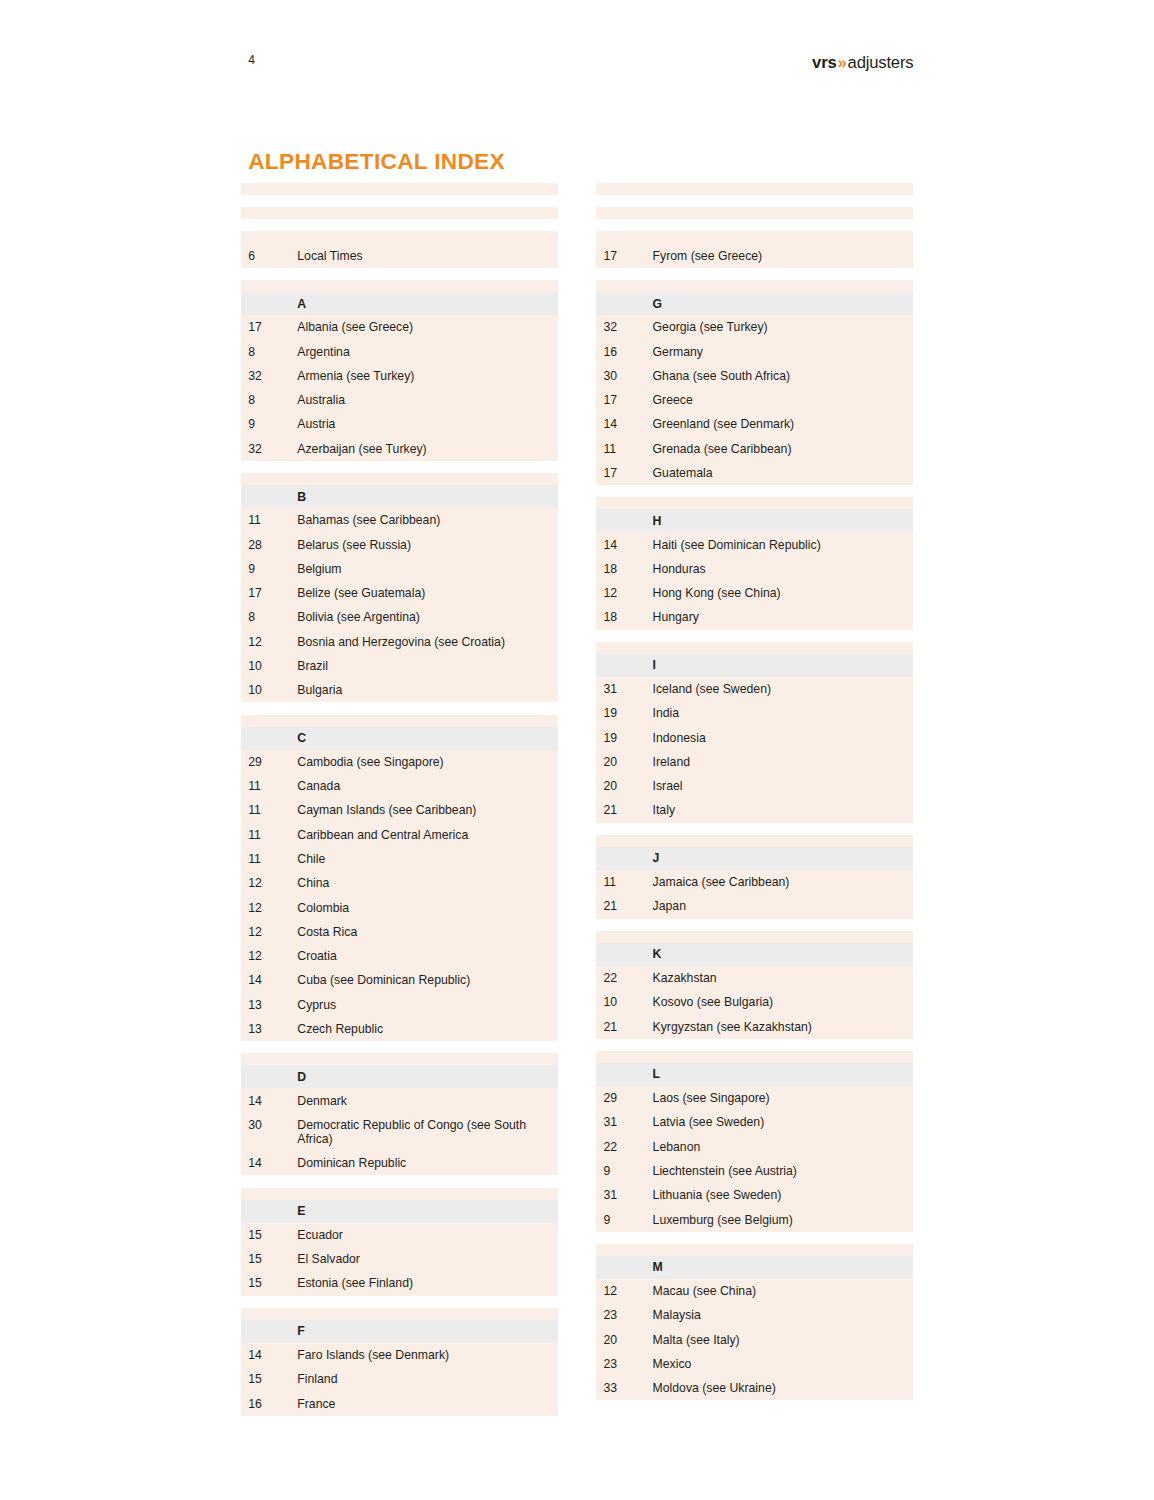4
vrs»adjusters
Alphabetical Index
| 6 | Local Times |
| | A |
| 17 | Albania (see Greece) |
| 8 | Argentina |
| 32 | Armenia (see Turkey) |
| 8 | Australia |
| 9 | Austria |
| 32 | Azerbaijan (see Turkey) |
| | B |
| 11 | Bahamas (see Caribbean) |
| 28 | Belarus (see Russia) |
| 9 | Belgium |
| 17 | Belize (see Guatemala) |
| 8 | Bolivia (see Argentina) |
| 12 | Bosnia and Herzegovina (see Croatia) |
| 10 | Brazil |
| 10 | Bulgaria |
| | C |
| 29 | Cambodia (see Singapore) |
| 11 | Canada |
| 11 | Cayman Islands (see Caribbean) |
| 11 | Caribbean and Central America |
| 11 | Chile |
| 12 | China |
| 12 | Colombia |
| 12 | Costa Rica |
| 12 | Croatia |
| 14 | Cuba (see Dominican Republic) |
| 13 | Cyprus |
| 13 | Czech Republic |
| | D |
| 14 | Denmark |
| 30 | Democratic Republic of Congo (see South Africa) |
| 14 | Dominican Republic |
| | E |
| 15 | Ecuador |
| 15 | El Salvador |
| 15 | Estonia (see Finland) |
| | F |
| 14 | Faro Islands (see Denmark) |
| 15 | Finland |
| 16 | France |
| 17 | Fyrom (see Greece) |
| | G |
| 32 | Georgia (see Turkey) |
| 16 | Germany |
| 30 | Ghana (see South Africa) |
| 17 | Greece |
| 14 | Greenland (see Denmark) |
| 11 | Grenada (see Caribbean) |
| 17 | Guatemala |
| | H |
| 14 | Haiti (see Dominican Republic) |
| 18 | Honduras |
| 12 | Hong Kong (see China) |
| 18 | Hungary |
| | I |
| 31 | Iceland (see Sweden) |
| 19 | India |
| 19 | Indonesia |
| 20 | Ireland |
| 20 | Israel |
| 21 | Italy |
| | J |
| 11 | Jamaica (see Caribbean) |
| 21 | Japan |
| | K |
| 22 | Kazakhstan |
| 10 | Kosovo (see Bulgaria) |
| 21 | Kyrgyzstan (see Kazakhstan) |
| | L |
| 29 | Laos (see Singapore) |
| 31 | Latvia (see Sweden) |
| 22 | Lebanon |
| 9 | Liechtenstein (see Austria) |
| 31 | Lithuania (see Sweden) |
| 9 | Luxemburg (see Belgium) |
| | M |
| 12 | Macau (see China) |
| 23 | Malaysia |
| 20 | Malta (see Italy) |
| 23 | Mexico |
| 33 | Moldova (see Ukraine) |